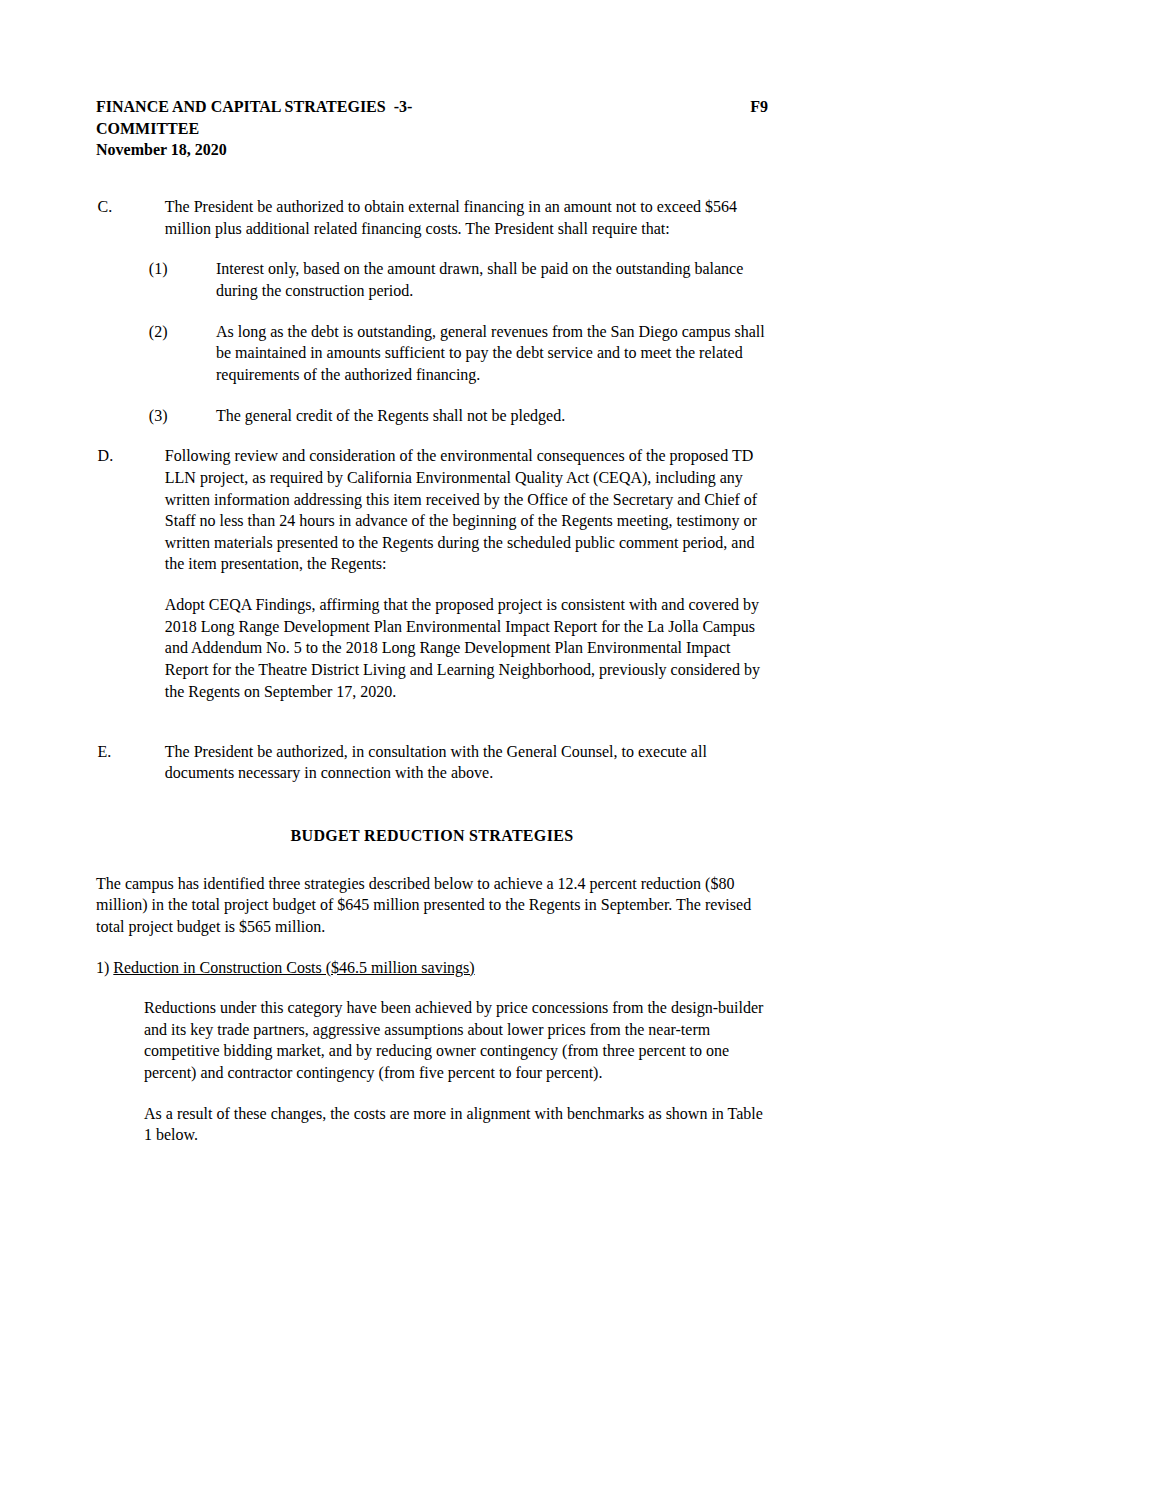FINANCE AND CAPITAL STRATEGIES -3- F9
COMMITTEE
November 18, 2020
C.
The President be authorized to obtain external financing in an amount not to exceed $564 million plus additional related financing costs. The President shall require that:
(1)
Interest only, based on the amount drawn, shall be paid on the outstanding balance during the construction period.
(2)
As long as the debt is outstanding, general revenues from the San Diego campus shall be maintained in amounts sufficient to pay the debt service and to meet the related requirements of the authorized financing.
(3)
The general credit of the Regents shall not be pledged.
D.
Following review and consideration of the environmental consequences of the proposed TD LLN project, as required by California Environmental Quality Act (CEQA), including any written information addressing this item received by the Office of the Secretary and Chief of Staff no less than 24 hours in advance of the beginning of the Regents meeting, testimony or written materials presented to the Regents during the scheduled public comment period, and the item presentation, the Regents:
Adopt CEQA Findings, affirming that the proposed project is consistent with and covered by 2018 Long Range Development Plan Environmental Impact Report for the La Jolla Campus and Addendum No. 5 to the 2018 Long Range Development Plan Environmental Impact Report for the Theatre District Living and Learning Neighborhood, previously considered by the Regents on September 17, 2020.
E.
The President be authorized, in consultation with the General Counsel, to execute all documents necessary in connection with the above.
BUDGET REDUCTION STRATEGIES
The campus has identified three strategies described below to achieve a 12.4 percent reduction ($80 million) in the total project budget of $645 million presented to the Regents in September. The revised total project budget is $565 million.
1) Reduction in Construction Costs ($46.5 million savings)
Reductions under this category have been achieved by price concessions from the design-builder and its key trade partners, aggressive assumptions about lower prices from the near-term competitive bidding market, and by reducing owner contingency (from three percent to one percent) and contractor contingency (from five percent to four percent).
As a result of these changes, the costs are more in alignment with benchmarks as shown in Table 1 below.